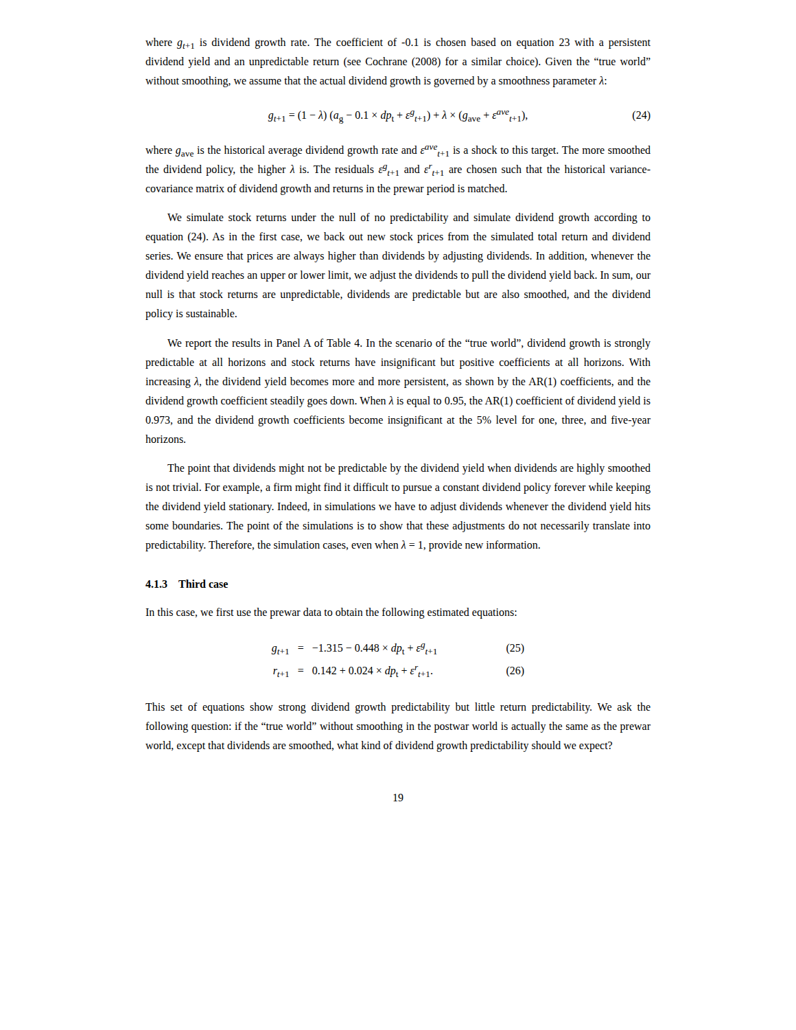where gt+1 is dividend growth rate. The coefficient of -0.1 is chosen based on equation 23 with a persistent dividend yield and an unpredictable return (see Cochrane (2008) for a similar choice). Given the “true world” without smoothing, we assume that the actual dividend growth is governed by a smoothness parameter λ:
gt+1 = (1 − λ) (ag − 0.1 × dpt + εgt+1) + λ × (gave + εavet+1), (24)
where gave is the historical average dividend growth rate and εavet+1 is a shock to this target. The more smoothed the dividend policy, the higher λ is. The residuals εgt+1 and εrt+1 are chosen such that the historical variance-covariance matrix of dividend growth and returns in the prewar period is matched.
We simulate stock returns under the null of no predictability and simulate dividend growth according to equation (24). As in the first case, we back out new stock prices from the simulated total return and dividend series. We ensure that prices are always higher than dividends by adjusting dividends. In addition, whenever the dividend yield reaches an upper or lower limit, we adjust the dividends to pull the dividend yield back. In sum, our null is that stock returns are unpredictable, dividends are predictable but are also smoothed, and the dividend policy is sustainable.
We report the results in Panel A of Table 4. In the scenario of the “true world”, dividend growth is strongly predictable at all horizons and stock returns have insignificant but positive coefficients at all horizons. With increasing λ, the dividend yield becomes more and more persistent, as shown by the AR(1) coefficients, and the dividend growth coefficient steadily goes down. When λ is equal to 0.95, the AR(1) coefficient of dividend yield is 0.973, and the dividend growth coefficients become insignificant at the 5% level for one, three, and five-year horizons.
The point that dividends might not be predictable by the dividend yield when dividends are highly smoothed is not trivial. For example, a firm might find it difficult to pursue a constant dividend policy forever while keeping the dividend yield stationary. Indeed, in simulations we have to adjust dividends whenever the dividend yield hits some boundaries. The point of the simulations is to show that these adjustments do not necessarily translate into predictability. Therefore, the simulation cases, even when λ = 1, provide new information.
4.1.3 Third case
In this case, we first use the prewar data to obtain the following estimated equations:
| g t +1 | = | −1.315 − 0.448 × dp t + ε g t +1 | (25) |
| r t +1 | = | 0.142 + 0.024 × dp t + ε r t +1 . | (26) |
This set of equations show strong dividend growth predictability but little return predictability. We ask the following question: if the “true world” without smoothing in the postwar world is actually the same as the prewar world, except that dividends are smoothed, what kind of dividend growth predictability should we expect?
19